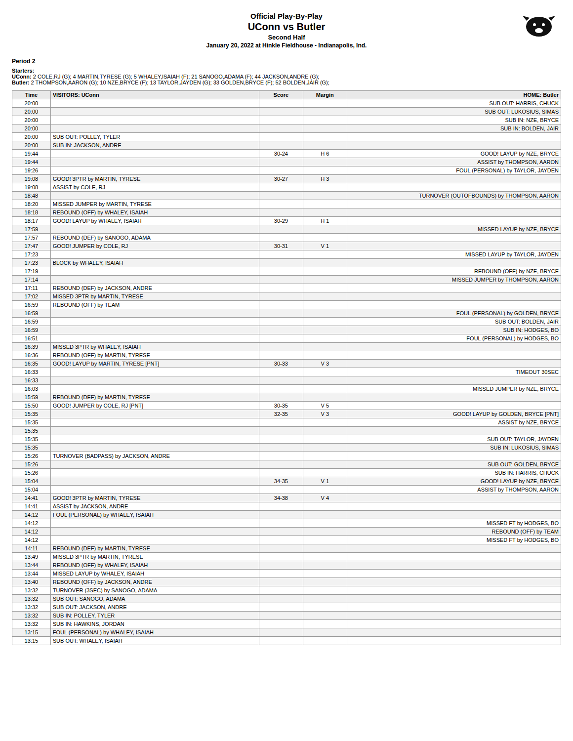Official Play-By-Play
UConn vs Butler
Second Half
January 20, 2022 at Hinkle Fieldhouse - Indianapolis, Ind.
Period 2
Starters:
UConn: 2 COLE,RJ (G); 4 MARTIN,TYRESE (G); 5 WHALEY,ISAIAH (F); 21 SANOGO,ADAMA (F); 44 JACKSON,ANDRE (G);
Butler: 2 THOMPSON,AARON (G); 10 NZE,BRYCE (F); 13 TAYLOR,JAYDEN (G); 33 GOLDEN,BRYCE (F); 52 BOLDEN,JAIR (G);
| Time | VISITORS: UConn | Score | Margin | HOME: Butler |
| --- | --- | --- | --- | --- |
| 20:00 | | | | SUB OUT: HARRIS, CHUCK |
| 20:00 | | | | SUB OUT: LUKOSIUS, SIMAS |
| 20:00 | | | | SUB IN: NZE, BRYCE |
| 20:00 | | | | SUB IN: BOLDEN, JAIR |
| 20:00 | SUB OUT: POLLEY, TYLER | | | |
| 20:00 | SUB IN: JACKSON, ANDRE | | | |
| 19:44 | | 30-24 | H 6 | GOOD! LAYUP by NZE, BRYCE |
| 19:44 | | | | ASSIST by THOMPSON, AARON |
| 19:26 | | | | FOUL (PERSONAL) by TAYLOR, JAYDEN |
| 19:08 | GOOD! 3PTR by MARTIN, TYRESE | 30-27 | H 3 | |
| 19:08 | ASSIST by COLE, RJ | | | |
| 18:48 | | | | TURNOVER (OUTOFBOUNDS) by THOMPSON, AARON |
| 18:20 | MISSED JUMPER by MARTIN, TYRESE | | | |
| 18:18 | REBOUND (OFF) by WHALEY, ISAIAH | | | |
| 18:17 | GOOD! LAYUP by WHALEY, ISAIAH | 30-29 | H 1 | |
| 17:59 | | | | MISSED LAYUP by NZE, BRYCE |
| 17:57 | REBOUND (DEF) by SANOGO, ADAMA | | | |
| 17:47 | GOOD! JUMPER by COLE, RJ | 30-31 | V 1 | |
| 17:23 | | | | MISSED LAYUP by TAYLOR, JAYDEN |
| 17:23 | BLOCK by WHALEY, ISAIAH | | | |
| 17:19 | | | | REBOUND (OFF) by NZE, BRYCE |
| 17:14 | | | | MISSED JUMPER by THOMPSON, AARON |
| 17:11 | REBOUND (DEF) by JACKSON, ANDRE | | | |
| 17:02 | MISSED 3PTR by MARTIN, TYRESE | | | |
| 16:59 | REBOUND (OFF) by TEAM | | | |
| 16:59 | | | | FOUL (PERSONAL) by GOLDEN, BRYCE |
| 16:59 | | | | SUB OUT: BOLDEN, JAIR |
| 16:59 | | | | SUB IN: HODGES, BO |
| 16:51 | | | | FOUL (PERSONAL) by HODGES, BO |
| 16:39 | MISSED 3PTR by WHALEY, ISAIAH | | | |
| 16:36 | REBOUND (OFF) by MARTIN, TYRESE | | | |
| 16:35 | GOOD! LAYUP by MARTIN, TYRESE [PNT] | 30-33 | V 3 | |
| 16:33 | | | | TIMEOUT 30SEC |
| 16:33 | | | | |
| 16:03 | | | | MISSED JUMPER by NZE, BRYCE |
| 15:59 | REBOUND (DEF) by MARTIN, TYRESE | | | |
| 15:50 | GOOD! JUMPER by COLE, RJ [PNT] | 30-35 | V 5 | |
| 15:35 | | 32-35 | V 3 | GOOD! LAYUP by GOLDEN, BRYCE [PNT] |
| 15:35 | | | | ASSIST by NZE, BRYCE |
| 15:35 | | | | |
| 15:35 | | | | SUB OUT: TAYLOR, JAYDEN |
| 15:35 | | | | SUB IN: LUKOSIUS, SIMAS |
| 15:26 | TURNOVER (BADPASS) by JACKSON, ANDRE | | | |
| 15:26 | | | | SUB OUT: GOLDEN, BRYCE |
| 15:26 | | | | SUB IN: HARRIS, CHUCK |
| 15:04 | | 34-35 | V 1 | GOOD! LAYUP by NZE, BRYCE |
| 15:04 | | | | ASSIST by THOMPSON, AARON |
| 14:41 | GOOD! 3PTR by MARTIN, TYRESE | 34-38 | V 4 | |
| 14:41 | ASSIST by JACKSON, ANDRE | | | |
| 14:12 | FOUL (PERSONAL) by WHALEY, ISAIAH | | | |
| 14:12 | | | | MISSED FT by HODGES, BO |
| 14:12 | | | | REBOUND (OFF) by TEAM |
| 14:12 | | | | MISSED FT by HODGES, BO |
| 14:11 | REBOUND (DEF) by MARTIN, TYRESE | | | |
| 13:49 | MISSED 3PTR by MARTIN, TYRESE | | | |
| 13:44 | REBOUND (OFF) by WHALEY, ISAIAH | | | |
| 13:44 | MISSED LAYUP by WHALEY, ISAIAH | | | |
| 13:40 | REBOUND (OFF) by JACKSON, ANDRE | | | |
| 13:32 | TURNOVER (3SEC) by SANOGO, ADAMA | | | |
| 13:32 | SUB OUT: SANOGO, ADAMA | | | |
| 13:32 | SUB OUT: JACKSON, ANDRE | | | |
| 13:32 | SUB IN: POLLEY, TYLER | | | |
| 13:32 | SUB IN: HAWKINS, JORDAN | | | |
| 13:15 | FOUL (PERSONAL) by WHALEY, ISAIAH | | | |
| 13:15 | SUB OUT: WHALEY, ISAIAH | | | |